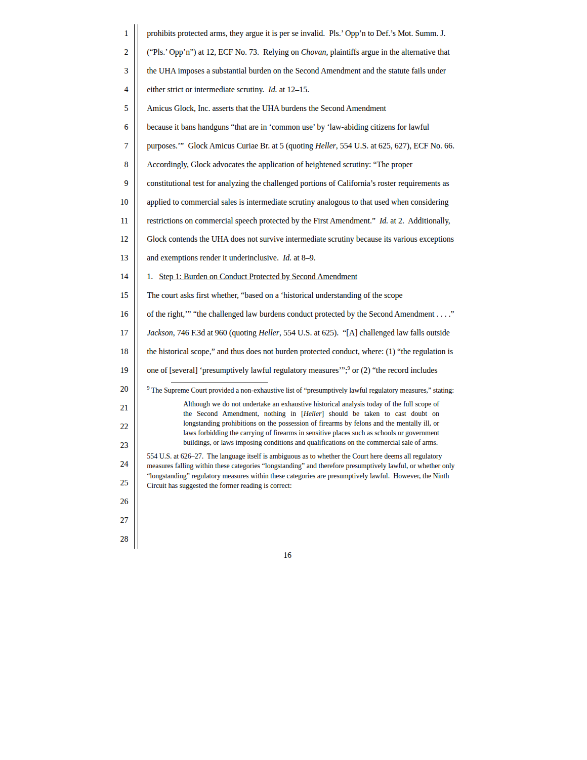1
2
3
4
5
6
7
8
9
10
11
12
13
14
15
16
17
18
19
20
21
22
23
24
25
26
27
28
prohibits protected arms, they argue it is per se invalid. Pls.’ Opp’n to Def.’s Mot. Summ. J.
(“Pls.’ Opp’n”) at 12, ECF No. 73. Relying on Chovan, plaintiffs argue in the alternative that
the UHA imposes a substantial burden on the Second Amendment and the statute fails under
either strict or intermediate scrutiny. Id. at 12–15.
Amicus Glock, Inc. asserts that the UHA burdens the Second Amendment
because it bans handguns “that are in ‘common use’ by ‘law-abiding citizens for lawful
purposes.’” Glock Amicus Curiae Br. at 5 (quoting Heller, 554 U.S. at 625, 627), ECF No. 66.
Accordingly, Glock advocates the application of heightened scrutiny: “The proper
constitutional test for analyzing the challenged portions of California’s roster requirements as
applied to commercial sales is intermediate scrutiny analogous to that used when considering
restrictions on commercial speech protected by the First Amendment.” Id. at 2. Additionally,
Glock contends the UHA does not survive intermediate scrutiny because its various exceptions
and exemptions render it underinclusive. Id. at 8–9.
1. Step 1: Burden on Conduct Protected by Second Amendment
The court asks first whether, “based on a ‘historical understanding of the scope
of the right,’” “the challenged law burdens conduct protected by the Second Amendment . . . .”
Jackson, 746 F.3d at 960 (quoting Heller, 554 U.S. at 625). “[A] challenged law falls outside
the historical scope,” and thus does not burden protected conduct, where: (1) “the regulation is
one of [several] ‘presumptively lawful regulatory measures’”;9 or (2) “the record includes
9 The Supreme Court provided a non-exhaustive list of “presumptively lawful regulatory measures,” stating:
Although we do not undertake an exhaustive historical analysis today of the full scope of the Second Amendment, nothing in [Heller] should be taken to cast doubt on longstanding prohibitions on the possession of firearms by felons and the mentally ill, or laws forbidding the carrying of firearms in sensitive places such as schools or government buildings, or laws imposing conditions and qualifications on the commercial sale of arms.
554 U.S. at 626–27. The language itself is ambiguous as to whether the Court here deems all regulatory measures falling within these categories “longstanding” and therefore presumptively lawful, or whether only “longstanding” regulatory measures within these categories are presumptively lawful. However, the Ninth Circuit has suggested the former reading is correct:
16